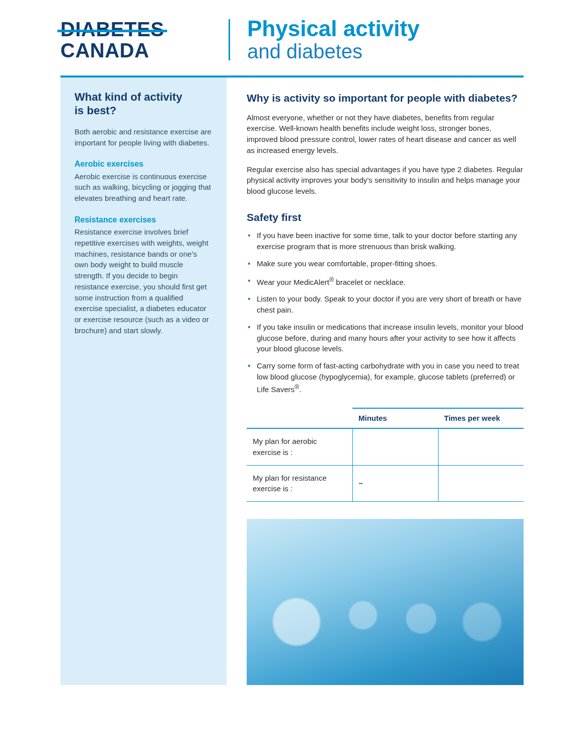DIABETES
CANADA
Physical activity
and diabetes
What kind of activity
is best?
Both aerobic and resistance exercise are important for people living with diabetes.
Aerobic exercises
Aerobic exercise is continuous exercise such as walking, bicycling or jogging that elevates breathing and heart rate.
Resistance exercises
Resistance exercise involves brief repetitive exercises with weights, weight machines, resistance bands or one’s own body weight to build muscle strength. If you decide to begin resistance exercise, you should first get some instruction from a qualified exercise specialist, a diabetes educator or exercise resource (such as a video or brochure) and start slowly.
Why is activity so important for people with diabetes?
Almost everyone, whether or not they have diabetes, benefits from regular exercise. Well-known health benefits include weight loss, stronger bones, improved blood pressure control, lower rates of heart disease and cancer as well as increased energy levels.
Regular exercise also has special advantages if you have type 2 diabetes. Regular physical activity improves your body’s sensitivity to insulin and helps manage your blood glucose levels.
Safety first
If you have been inactive for some time, talk to your doctor before starting any exercise program that is more strenuous than brisk walking.
Make sure you wear comfortable, proper-fitting shoes.
Wear your MedicAlert® bracelet or necklace.
Listen to your body. Speak to your doctor if you are very short of breath or have chest pain.
If you take insulin or medications that increase insulin levels, monitor your blood glucose before, during and many hours after your activity to see how it affects your blood glucose levels.
Carry some form of fast-acting carbohydrate with you in case you need to treat low blood glucose (hypoglycemia), for example, glucose tablets (preferred) or Life Savers®.
| | Minutes | Times per week |
| --- | --- | --- |
| My plan for aerobic exercise is : | | |
| My plan for resistance exercise is : | – | |
Group exercise photo